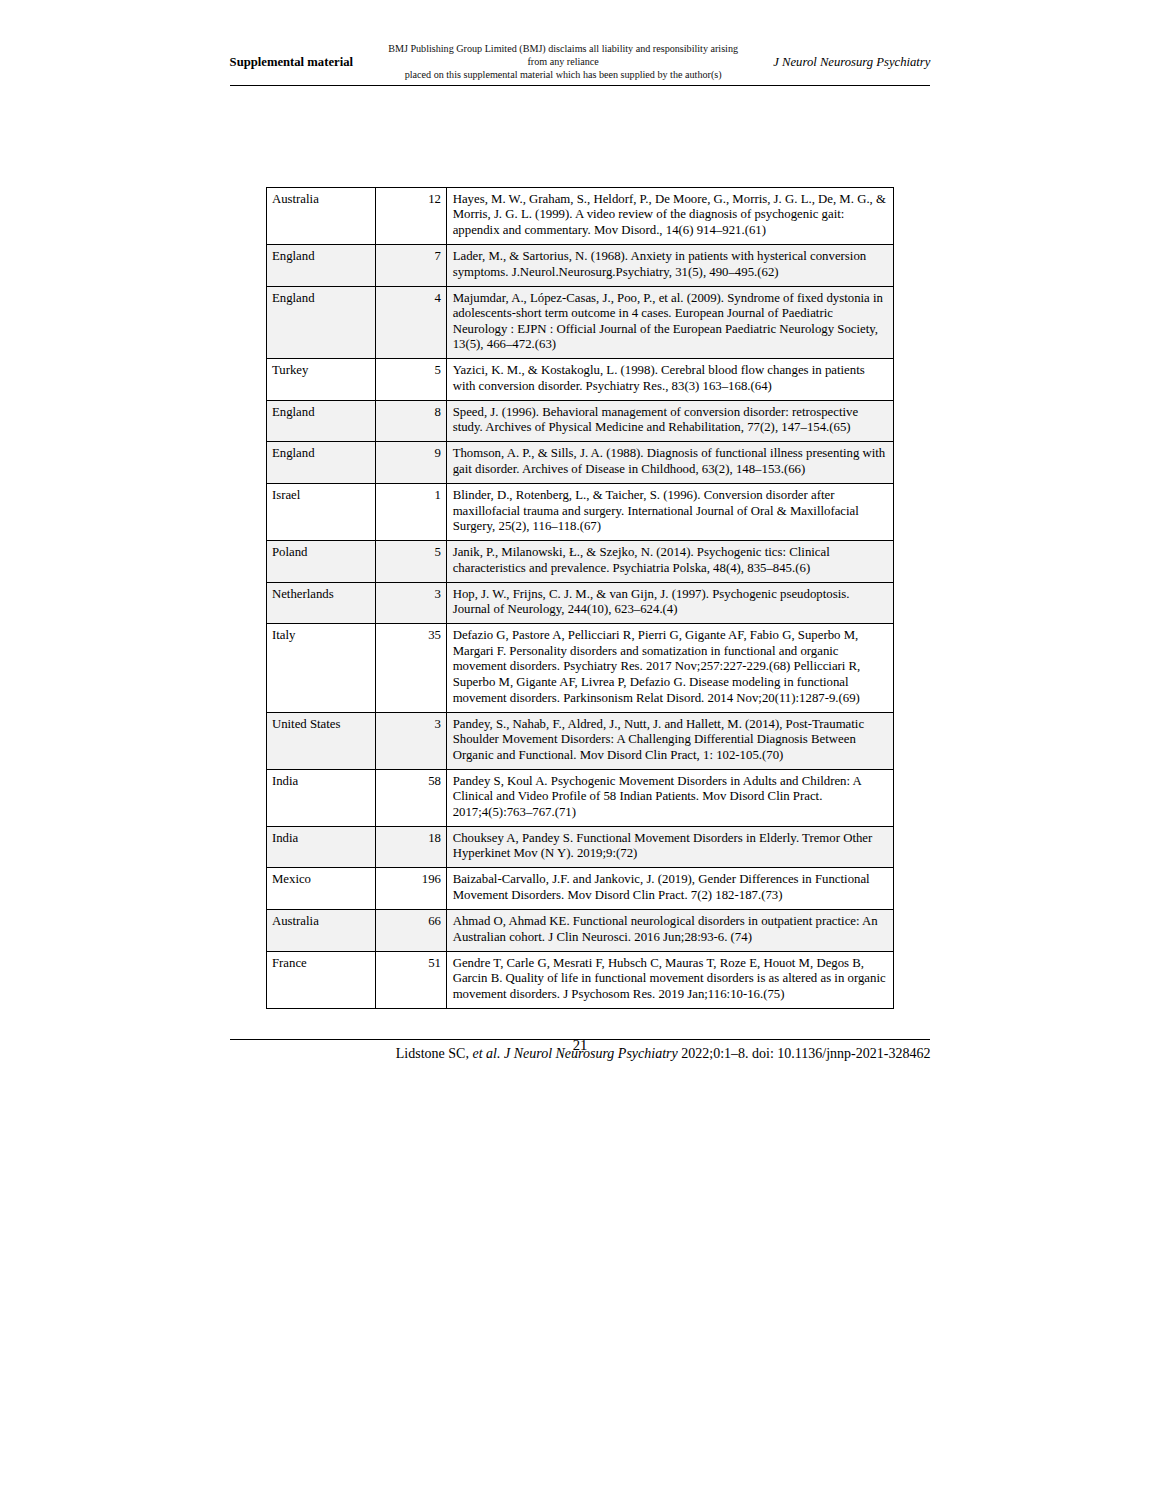Supplemental material
BMJ Publishing Group Limited (BMJ) disclaims all liability and responsibility arising from any reliance
placed on this supplemental material which has been supplied by the author(s)
J Neurol Neurosurg Psychiatry
| Australia | 12 | Hayes, M. W., Graham, S., Heldorf, P., De Moore, G., Morris, J. G. L., De, M. G., & Morris, J. G. L. (1999). A video review of the diagnosis of psychogenic gait: appendix and commentary. Mov Disord., 14(6) 914–921.(61) |
| England | 7 | Lader, M., & Sartorius, N. (1968). Anxiety in patients with hysterical conversion symptoms. J.Neurol.Neurosurg.Psychiatry, 31(5), 490–495.(62) |
| England | 4 | Majumdar, A., López-Casas, J., Poo, P., et al. (2009). Syndrome of fixed dystonia in adolescents-short term outcome in 4 cases. European Journal of Paediatric Neurology : EJPN : Official Journal of the European Paediatric Neurology Society, 13(5), 466–472.(63) |
| Turkey | 5 | Yazici, K. M., & Kostakoglu, L. (1998). Cerebral blood flow changes in patients with conversion disorder. Psychiatry Res., 83(3) 163–168.(64) |
| England | 8 | Speed, J. (1996). Behavioral management of conversion disorder: retrospective study. Archives of Physical Medicine and Rehabilitation, 77(2), 147–154.(65) |
| England | 9 | Thomson, A. P., & Sills, J. A. (1988). Diagnosis of functional illness presenting with gait disorder. Archives of Disease in Childhood, 63(2), 148–153.(66) |
| Israel | 1 | Blinder, D., Rotenberg, L., & Taicher, S. (1996). Conversion disorder after maxillofacial trauma and surgery. International Journal of Oral & Maxillofacial Surgery, 25(2), 116–118.(67) |
| Poland | 5 | Janik, P., Milanowski, Ł., & Szejko, N. (2014). Psychogenic tics: Clinical characteristics and prevalence. Psychiatria Polska, 48(4), 835–845.(6) |
| Netherlands | 3 | Hop, J. W., Frijns, C. J. M., & van Gijn, J. (1997). Psychogenic pseudoptosis. Journal of Neurology, 244(10), 623–624.(4) |
| Italy | 35 | Defazio G, Pastore A, Pellicciari R, Pierri G, Gigante AF, Fabio G, Superbo M, Margari F. Personality disorders and somatization in functional and organic movement disorders. Psychiatry Res. 2017 Nov;257:227-229.(68) Pellicciari R, Superbo M, Gigante AF, Livrea P, Defazio G. Disease modeling in functional movement disorders. Parkinsonism Relat Disord. 2014 Nov;20(11):1287-9.(69) |
| United States | 3 | Pandey, S., Nahab, F., Aldred, J., Nutt, J. and Hallett, M. (2014), Post-Traumatic Shoulder Movement Disorders: A Challenging Differential Diagnosis Between Organic and Functional. Mov Disord Clin Pract, 1: 102-105.(70) |
| India | 58 | Pandey S, Koul A. Psychogenic Movement Disorders in Adults and Children: A Clinical and Video Profile of 58 Indian Patients. Mov Disord Clin Pract. 2017;4(5):763–767.(71) |
| India | 18 | Chouksey A, Pandey S. Functional Movement Disorders in Elderly. Tremor Other Hyperkinet Mov (N Y). 2019;9:(72) |
| Mexico | 196 | Baizabal-Carvallo, J.F. and Jankovic, J. (2019), Gender Differences in Functional Movement Disorders. Mov Disord Clin Pract. 7(2) 182-187.(73) |
| Australia | 66 | Ahmad O, Ahmad KE. Functional neurological disorders in outpatient practice: An Australian cohort. J Clin Neurosci. 2016 Jun;28:93-6. (74) |
| France | 51 | Gendre T, Carle G, Mesrati F, Hubsch C, Mauras T, Roze E, Houot M, Degos B, Garcin B. Quality of life in functional movement disorders is as altered as in organic movement disorders. J Psychosom Res. 2019 Jan;116:10-16.(75) |
21
Lidstone SC, et al. J Neurol Neurosurg Psychiatry 2022;0:1–8. doi: 10.1136/jnnp-2021-328462